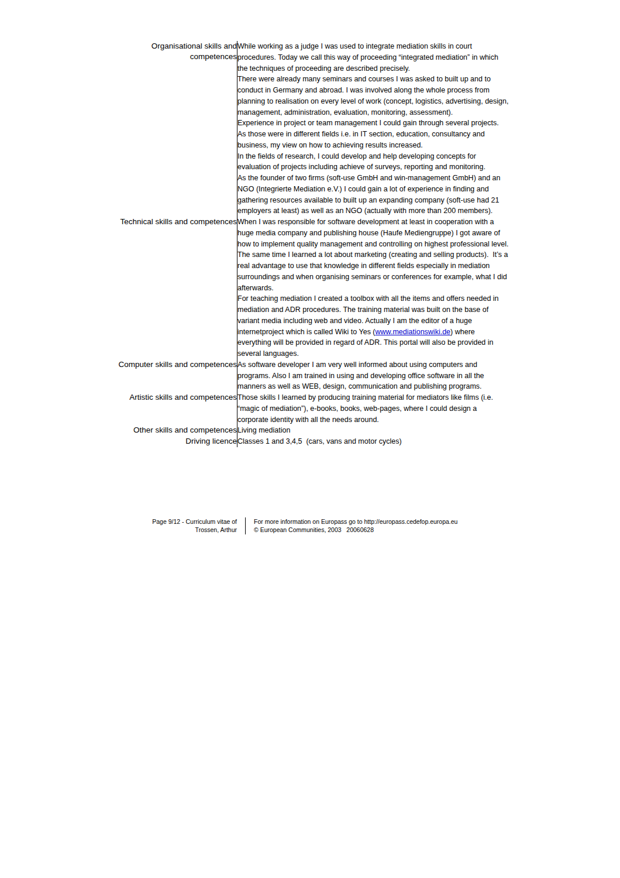| Organisational skills and competences | While working as a judge I was used to integrate mediation skills in court procedures. Today we call this way of proceeding “integrated mediation” in which the techniques of proceeding are described precisely. There were already many seminars and courses I was asked to built up and to conduct in Germany and abroad. I was involved along the whole process from planning to realisation on every level of work (concept, logistics, advertising, design, management, administration, evaluation, monitoring, assessment). Experience in project or team management I could gain through several projects. As those were in different fields i.e. in IT section, education, consultancy and business, my view on how to achieving results increased. In the fields of research, I could develop and help developing concepts for evaluation of projects including achieve of surveys, reporting and monitoring. As the founder of two firms (soft-use GmbH and win-management GmbH) and an NGO (Integrierte Mediation e.V.) I could gain a lot of experience in finding and gathering resources available to built up an expanding company (soft-use had 21 employers at least) as well as an NGO (actually with more than 200 members). |
| Technical skills and competences | When I was responsible for software development at least in cooperation with a huge media company and publishing house (Haufe Mediengruppe) I got aware of how to implement quality management and controlling on highest professional level. The same time I learned a lot about marketing (creating and selling products). It’s a real advantage to use that knowledge in different fields especially in mediation surroundings and when organising seminars or conferences for example, what I did afterwards. For teaching mediation I created a toolbox with all the items and offers needed in mediation and ADR procedures. The training material was built on the base of variant media including web and video. Actually I am the editor of a huge internetproject which is called Wiki to Yes ( www.mediationswiki.de ) where everything will be provided in regard of ADR. This portal will also be provided in several languages. |
| Computer skills and competences | As software developer I am very well informed about using computers and programs. Also I am trained in using and developing office software in all the manners as well as WEB, design, communication and publishing programs. |
| Artistic skills and competences | Those skills I learned by producing training material for mediators like films (i.e. “magic of mediation”), e-books, books, web-pages, where I could design a corporate identity with all the needs around. |
| Other skills and competences | Living mediation |
| Driving licence | Classes 1 and 3,4,5 (cars, vans and motor cycles) |
Page 9/12 - Curriculum vitae of
Trossen, Arthur
For more information on Europass go to http://europass.cedefop.europa.eu
© European Communities, 2003 20060628